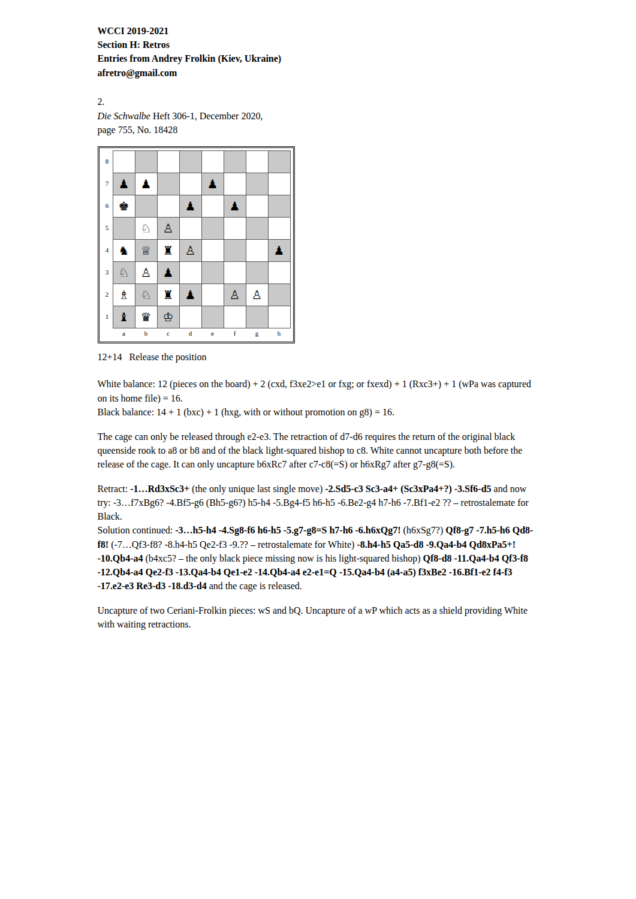WCCI 2019-2021
Section H: Retros
Entries from Andrey Frolkin (Kiev, Ukraine)
afretro@gmail.com
2.
Die Schwalbe Heft 306-1, December 2020,
page 755, No. 18428
| 8 | | | | | | | | |
| 7 | ♟ | ♟ | | | ♟ | | | |
| 6 | ♚ | | | ♟ | | ♟ | | |
| 5 | | ♘ | ♙ | | | | | |
| 4 | ♞ | ♕ | ♜ | ♙ | | | | ♟ |
| 3 | ♘ | ♙ | ♟ | | | | | |
| 2 | ♗ | ♘ | ♜ | ♟ | | ♙ | ♙ | |
| 1 | ♝ | ♛ | ♔ | | | | | |
| | a | b | c | d | e | f | g | h |
12+14 Release the position
White balance: 12 (pieces on the board) + 2 (cxd, f3xe2>e1 or fxg; or fxexd) + 1 (Rxc3+) + 1 (wPa was captured on its home file) = 16.
Black balance: 14 + 1 (bxc) + 1 (hxg, with or without promotion on g8) = 16.
The cage can only be released through e2-e3. The retraction of d7-d6 requires the return of the original black queenside rook to a8 or b8 and of the black light-squared bishop to c8. White cannot uncapture both before the release of the cage. It can only uncapture b6xRc7 after c7-c8(=S) or h6xRg7 after g7-g8(=S).
Retract: -1…Rd3xSc3+ (the only unique last single move) -2.Sd5-c3 Sc3-a4+ (Sc3xPa4+?) -3.Sf6-d5 and now try: -3…f7xBg6? -4.Bf5-g6 (Bh5-g6?) h5-h4 -5.Bg4-f5 h6-h5 -6.Be2-g4 h7-h6 -7.Bf1-e2 ?? – retrostalemate for Black.
Solution continued: -3…h5-h4 -4.Sg8-f6 h6-h5 -5.g7-g8=S h7-h6 -6.h6xQg7! (h6xSg7?) Qf8-g7 -7.h5-h6 Qd8-f8! (-7…Qf3-f8? -8.h4-h5 Qe2-f3 -9.?? – retrostalemate for White) -8.h4-h5 Qa5-d8 -9.Qa4-b4 Qd8xPa5+! -10.Qb4-a4 (b4xc5? – the only black piece missing now is his light-squared bishop) Qf8-d8 -11.Qa4-b4 Qf3-f8 -12.Qb4-a4 Qe2-f3 -13.Qa4-b4 Qe1-e2 -14.Qb4-a4 e2-e1=Q -15.Qa4-b4 (a4-a5) f3xBe2 -16.Bf1-e2 f4-f3 -17.e2-e3 Re3-d3 -18.d3-d4 and the cage is released.
Uncapture of two Ceriani-Frolkin pieces: wS and bQ. Uncapture of a wP which acts as a shield providing White with waiting retractions.